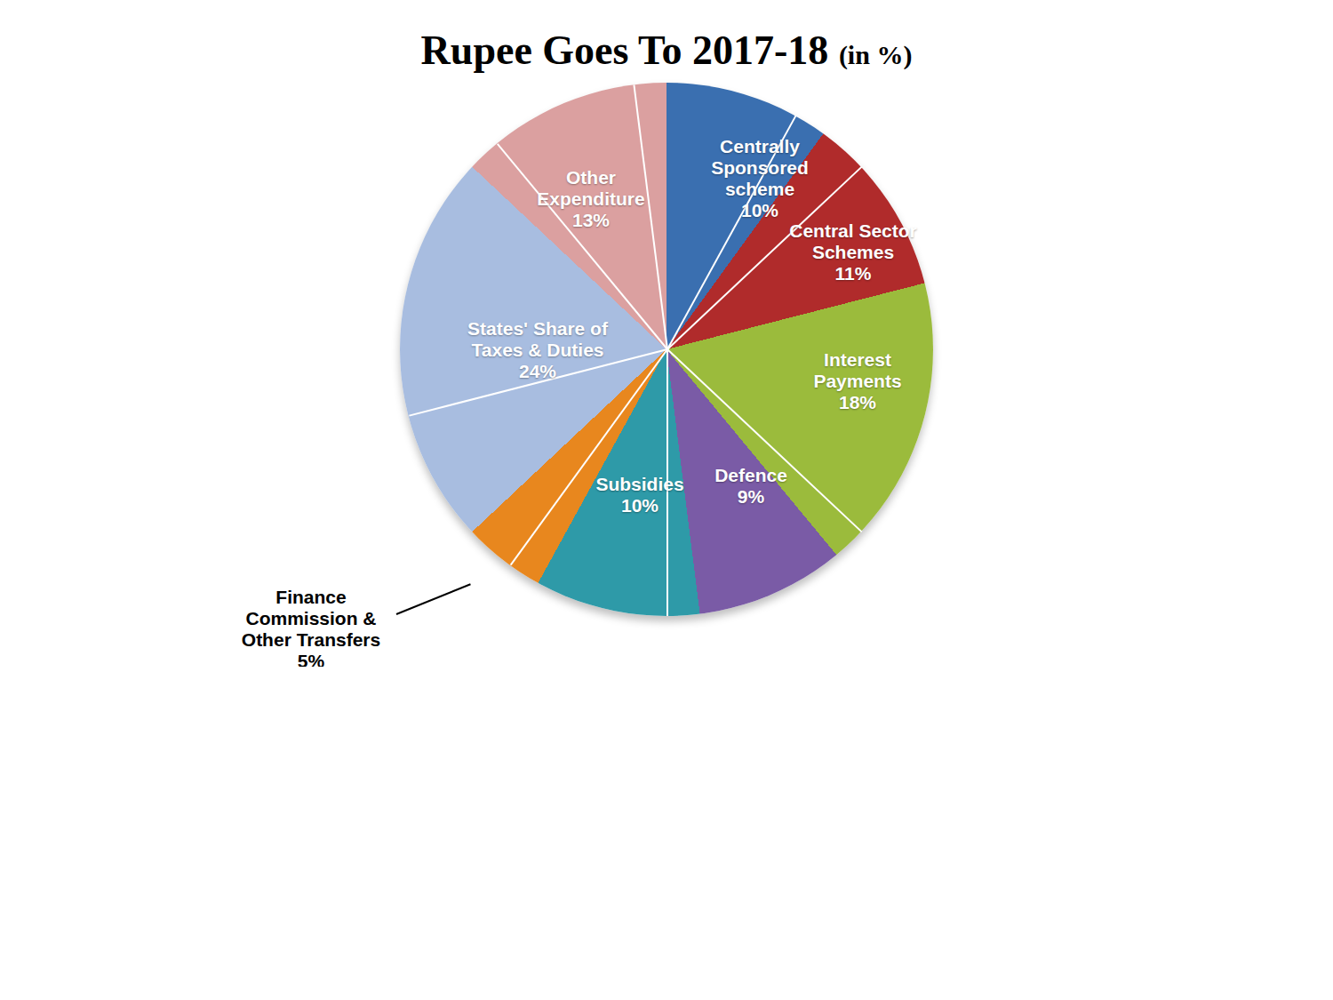Rupee Goes To 2017-18 (in %)
Centrally
Sponsored
scheme
10%
Central Sector
Schemes
11%
Interest
Payments
18%
Defence
9%
Subsidies
10%
States' Share of
Taxes & Duties
24%
Other
Expenditure
13%
Finance
Commission &
Other Transfers
5%